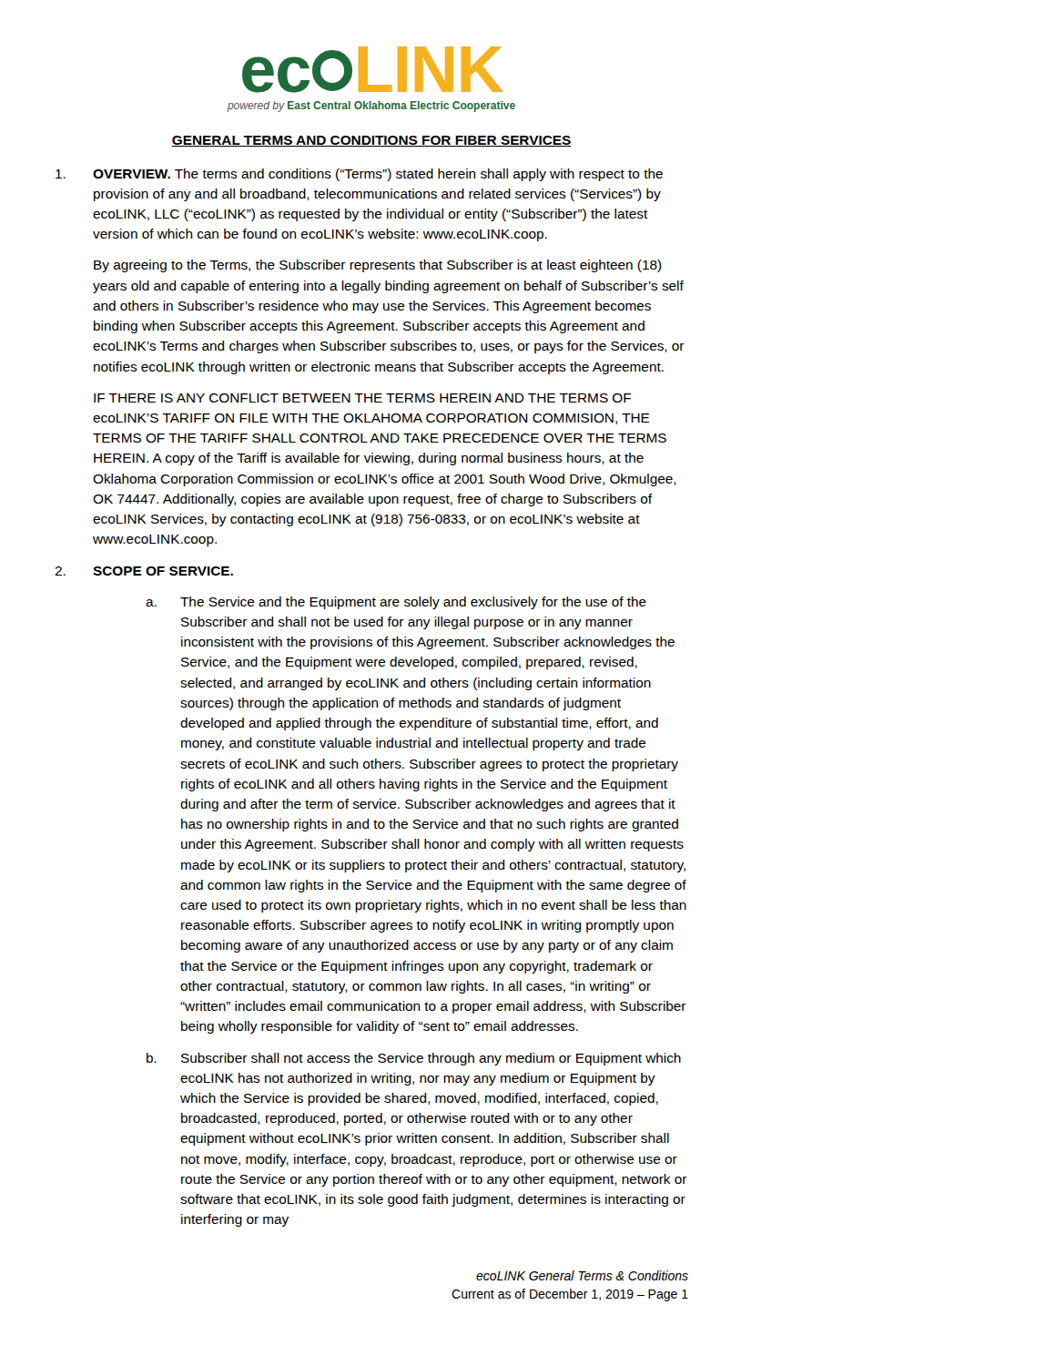ec LINK
powered by East Central Oklahoma Electric Cooperative
GENERAL TERMS AND CONDITIONS FOR FIBER SERVICES
1.
OVERVIEW. The terms and conditions (“Terms”) stated herein shall apply with respect to the provision of any and all broadband, telecommunications and related services (“Services”) by ecoLINK, LLC (“ecoLINK”) as requested by the individual or entity (“Subscriber”) the latest version of which can be found on ecoLINK’s website: www.ecoLINK.coop.
By agreeing to the Terms, the Subscriber represents that Subscriber is at least eighteen (18) years old and capable of entering into a legally binding agreement on behalf of Subscriber’s self and others in Subscriber’s residence who may use the Services. This Agreement becomes binding when Subscriber accepts this Agreement. Subscriber accepts this Agreement and ecoLINK’s Terms and charges when Subscriber subscribes to, uses, or pays for the Services, or notifies ecoLINK through written or electronic means that Subscriber accepts the Agreement.
IF THERE IS ANY CONFLICT BETWEEN THE TERMS HEREIN AND THE TERMS OF ecoLINK’S TARIFF ON FILE WITH THE OKLAHOMA CORPORATION COMMISION, THE TERMS OF THE TARIFF SHALL CONTROL AND TAKE PRECEDENCE OVER THE TERMS HEREIN. A copy of the Tariff is available for viewing, during normal business hours, at the Oklahoma Corporation Commission or ecoLINK’s office at 2001 South Wood Drive, Okmulgee, OK 74447. Additionally, copies are available upon request, free of charge to Subscribers of ecoLINK Services, by contacting ecoLINK at (918) 756-0833, or on ecoLINK’s website at www.ecoLINK.coop.
2.
SCOPE OF SERVICE.
a.
The Service and the Equipment are solely and exclusively for the use of the Subscriber and shall not be used for any illegal purpose or in any manner inconsistent with the provisions of this Agreement. Subscriber acknowledges the Service, and the Equipment were developed, compiled, prepared, revised, selected, and arranged by ecoLINK and others (including certain information sources) through the application of methods and standards of judgment developed and applied through the expenditure of substantial time, effort, and money, and constitute valuable industrial and intellectual property and trade secrets of ecoLINK and such others. Subscriber agrees to protect the proprietary rights of ecoLINK and all others having rights in the Service and the Equipment during and after the term of service. Subscriber acknowledges and agrees that it has no ownership rights in and to the Service and that no such rights are granted under this Agreement. Subscriber shall honor and comply with all written requests made by ecoLINK or its suppliers to protect their and others’ contractual, statutory, and common law rights in the Service and the Equipment with the same degree of care used to protect its own proprietary rights, which in no event shall be less than reasonable efforts. Subscriber agrees to notify ecoLINK in writing promptly upon becoming aware of any unauthorized access or use by any party or of any claim that the Service or the Equipment infringes upon any copyright, trademark or other contractual, statutory, or common law rights. In all cases, “in writing” or “written” includes email communication to a proper email address, with Subscriber being wholly responsible for validity of “sent to” email addresses.
b.
Subscriber shall not access the Service through any medium or Equipment which ecoLINK has not authorized in writing, nor may any medium or Equipment by which the Service is provided be shared, moved, modified, interfaced, copied, broadcasted, reproduced, ported, or otherwise routed with or to any other equipment without ecoLINK’s prior written consent. In addition, Subscriber shall not move, modify, interface, copy, broadcast, reproduce, port or otherwise use or route the Service or any portion thereof with or to any other equipment, network or software that ecoLINK, in its sole good faith judgment, determines is interacting or interfering or may
ecoLINK General Terms & Conditions
Current as of December 1, 2019 – Page 1